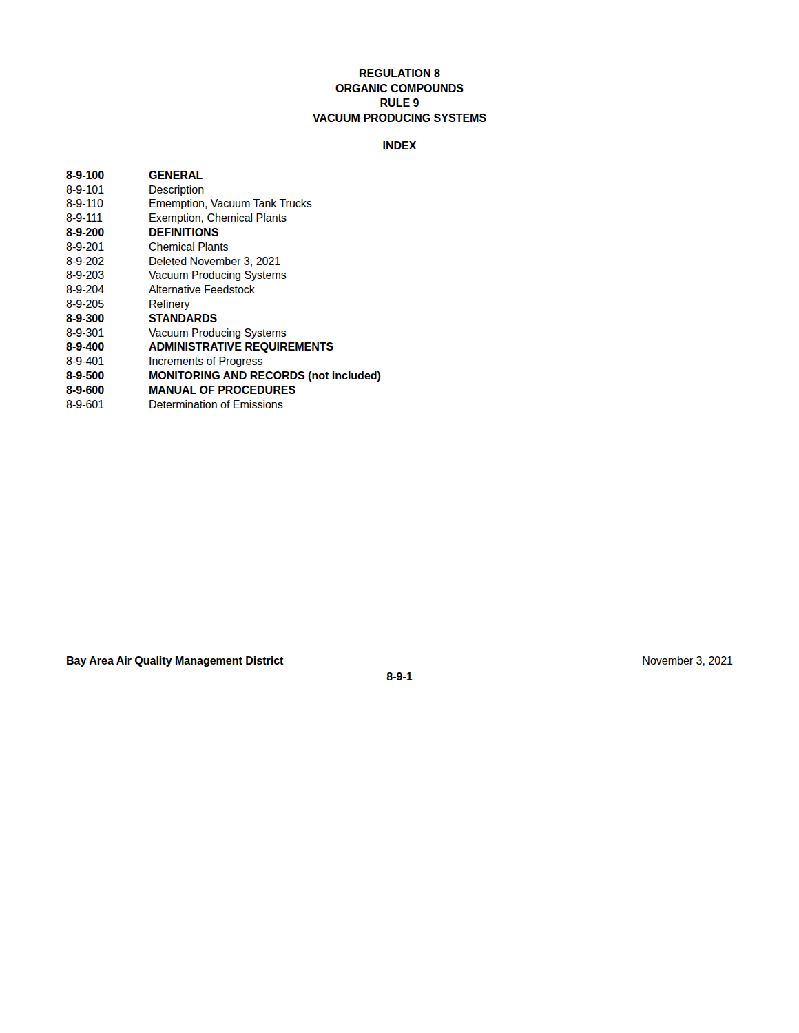REGULATION 8
ORGANIC COMPOUNDS
RULE 9
VACUUM PRODUCING SYSTEMS
INDEX
| 8-9-100 | GENERAL |
| 8-9-101 | Description |
| 8-9-110 | Ememption, Vacuum Tank Trucks |
| 8-9-111 | Exemption, Chemical Plants |
| 8-9-200 | DEFINITIONS |
| 8-9-201 | Chemical Plants |
| 8-9-202 | Deleted November 3, 2021 |
| 8-9-203 | Vacuum Producing Systems |
| 8-9-204 | Alternative Feedstock |
| 8-9-205 | Refinery |
| 8-9-300 | STANDARDS |
| 8-9-301 | Vacuum Producing Systems |
| 8-9-400 | ADMINISTRATIVE REQUIREMENTS |
| 8-9-401 | Increments of Progress |
| 8-9-500 | MONITORING AND RECORDS (not included) |
| 8-9-600 | MANUAL OF PROCEDURES |
| 8-9-601 | Determination of Emissions |
Bay Area Air Quality Management District November 3, 2021
8-9-1